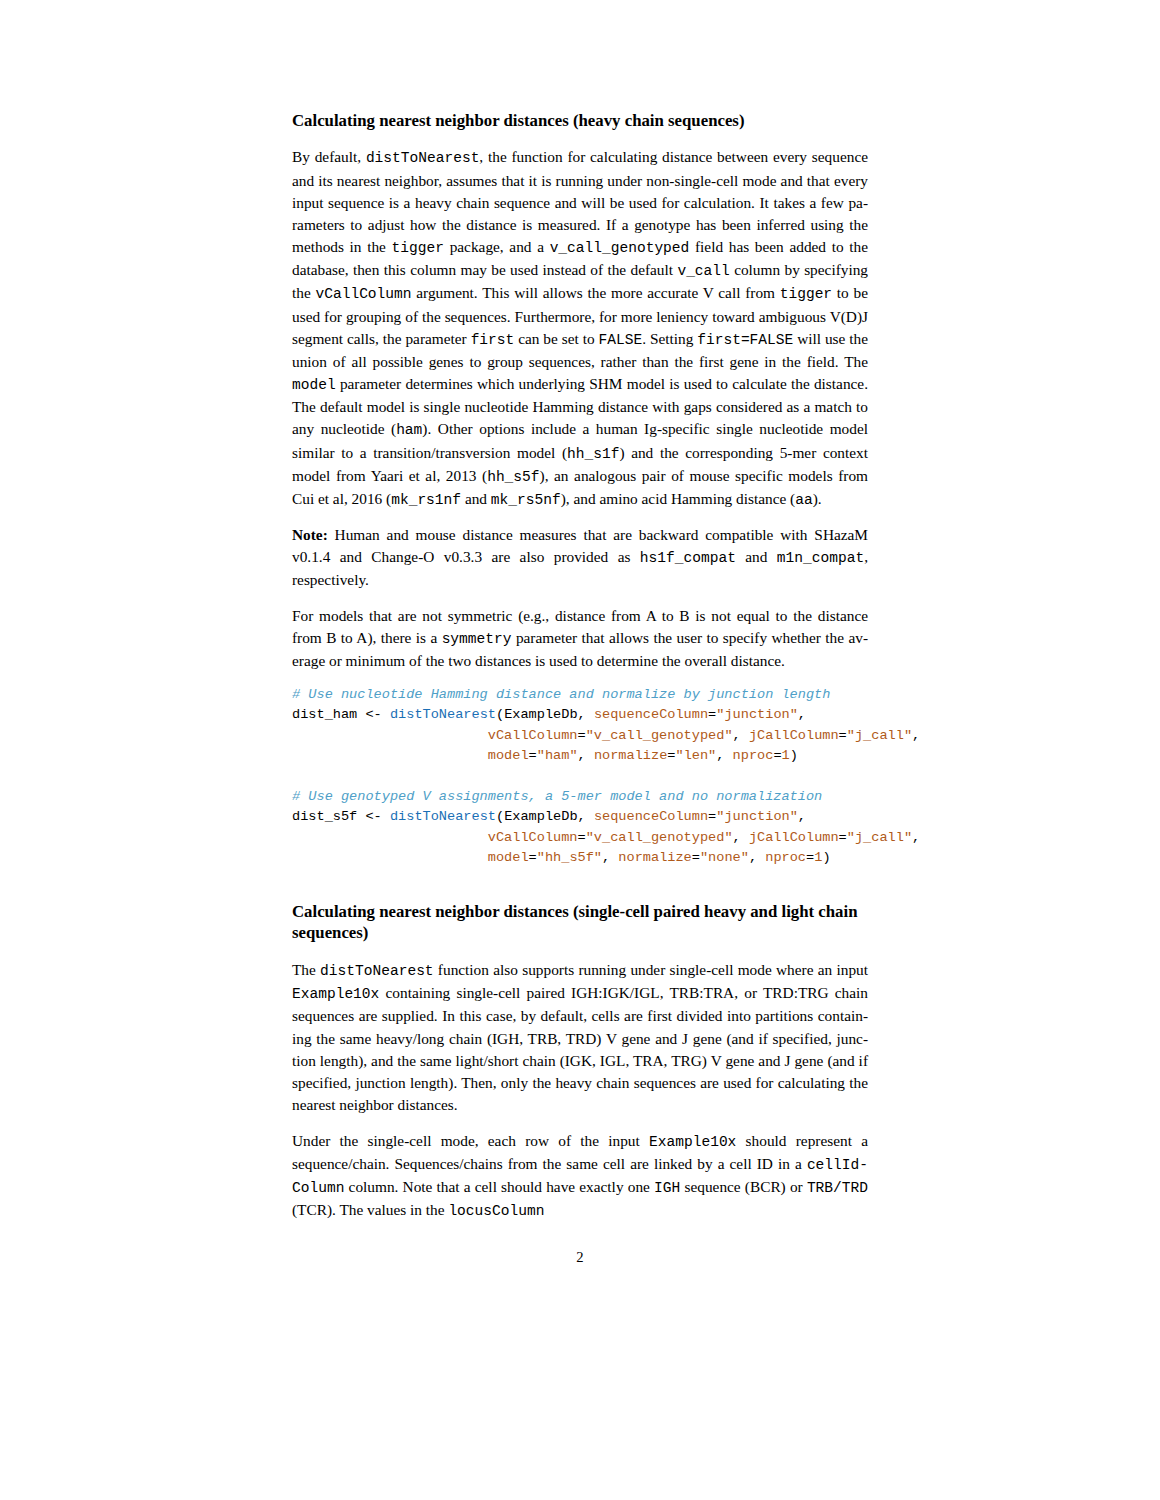Calculating nearest neighbor distances (heavy chain sequences)
By default, distToNearest, the function for calculating distance between every sequence and its nearest neighbor, assumes that it is running under non-single-cell mode and that every input sequence is a heavy chain sequence and will be used for calculation. It takes a few parameters to adjust how the distance is measured. If a genotype has been inferred using the methods in the tigger package, and a v_call_genotyped field has been added to the database, then this column may be used instead of the default v_call column by specifying the vCallColumn argument. This will allows the more accurate V call from tigger to be used for grouping of the sequences. Furthermore, for more leniency toward ambiguous V(D)J segment calls, the parameter first can be set to FALSE. Setting first=FALSE will use the union of all possible genes to group sequences, rather than the first gene in the field. The model parameter determines which underlying SHM model is used to calculate the distance. The default model is single nucleotide Hamming distance with gaps considered as a match to any nucleotide (ham). Other options include a human Ig-specific single nucleotide model similar to a transition/transversion model (hh_s1f) and the corresponding 5-mer context model from Yaari et al, 2013 (hh_s5f), an analogous pair of mouse specific models from Cui et al, 2016 (mk_rs1nf and mk_rs5nf), and amino acid Hamming distance (aa).
Note: Human and mouse distance measures that are backward compatible with SHazaM v0.1.4 and Change-O v0.3.3 are also provided as hs1f_compat and m1n_compat, respectively.
For models that are not symmetric (e.g., distance from A to B is not equal to the distance from B to A), there is a symmetry parameter that allows the user to specify whether the average or minimum of the two distances is used to determine the overall distance.
# Use nucleotide Hamming distance and normalize by junction length dist_ham <- distToNearest(ExampleDb, sequenceColumn="junction", vCallColumn="v_call_genotyped", jCallColumn="j_call", model="ham", normalize="len", nproc=1) # Use genotyped V assignments, a 5-mer model and no normalization dist_s5f <- distToNearest(ExampleDb, sequenceColumn="junction", vCallColumn="v_call_genotyped", jCallColumn="j_call", model="hh_s5f", normalize="none", nproc=1)
Calculating nearest neighbor distances (single-cell paired heavy and light chain sequences)
The distToNearest function also supports running under single-cell mode where an input Example10x containing single-cell paired IGH:IGK/IGL, TRB:TRA, or TRD:TRG chain sequences are supplied. In this case, by default, cells are first divided into partitions containing the same heavy/long chain (IGH, TRB, TRD) V gene and J gene (and if specified, junction length), and the same light/short chain (IGK, IGL, TRA, TRG) V gene and J gene (and if specified, junction length). Then, only the heavy chain sequences are used for calculating the nearest neighbor distances.
Under the single-cell mode, each row of the input Example10x should represent a sequence/chain. Sequences/chains from the same cell are linked by a cell ID in a cellIdColumn column. Note that a cell should have exactly one IGH sequence (BCR) or TRB/TRD (TCR). The values in the locusColumn
2